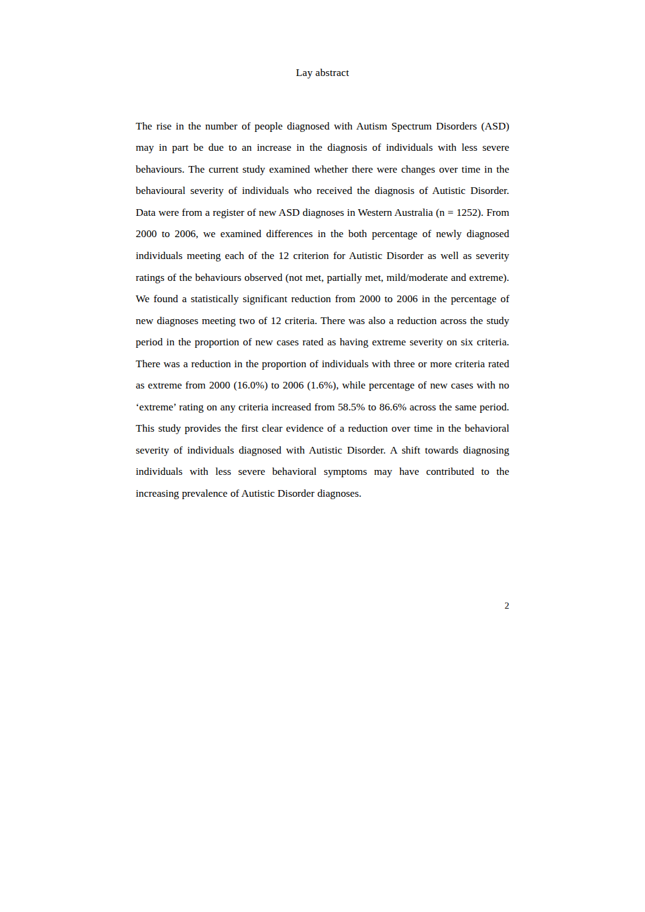Lay abstract
The rise in the number of people diagnosed with Autism Spectrum Disorders (ASD) may in part be due to an increase in the diagnosis of individuals with less severe behaviours. The current study examined whether there were changes over time in the behavioural severity of individuals who received the diagnosis of Autistic Disorder. Data were from a register of new ASD diagnoses in Western Australia (n = 1252). From 2000 to 2006, we examined differences in the both percentage of newly diagnosed individuals meeting each of the 12 criterion for Autistic Disorder as well as severity ratings of the behaviours observed (not met, partially met, mild/moderate and extreme). We found a statistically significant reduction from 2000 to 2006 in the percentage of new diagnoses meeting two of 12 criteria. There was also a reduction across the study period in the proportion of new cases rated as having extreme severity on six criteria. There was a reduction in the proportion of individuals with three or more criteria rated as extreme from 2000 (16.0%) to 2006 (1.6%), while percentage of new cases with no ‘extreme’ rating on any criteria increased from 58.5% to 86.6% across the same period. This study provides the first clear evidence of a reduction over time in the behavioral severity of individuals diagnosed with Autistic Disorder. A shift towards diagnosing individuals with less severe behavioral symptoms may have contributed to the increasing prevalence of Autistic Disorder diagnoses.
2